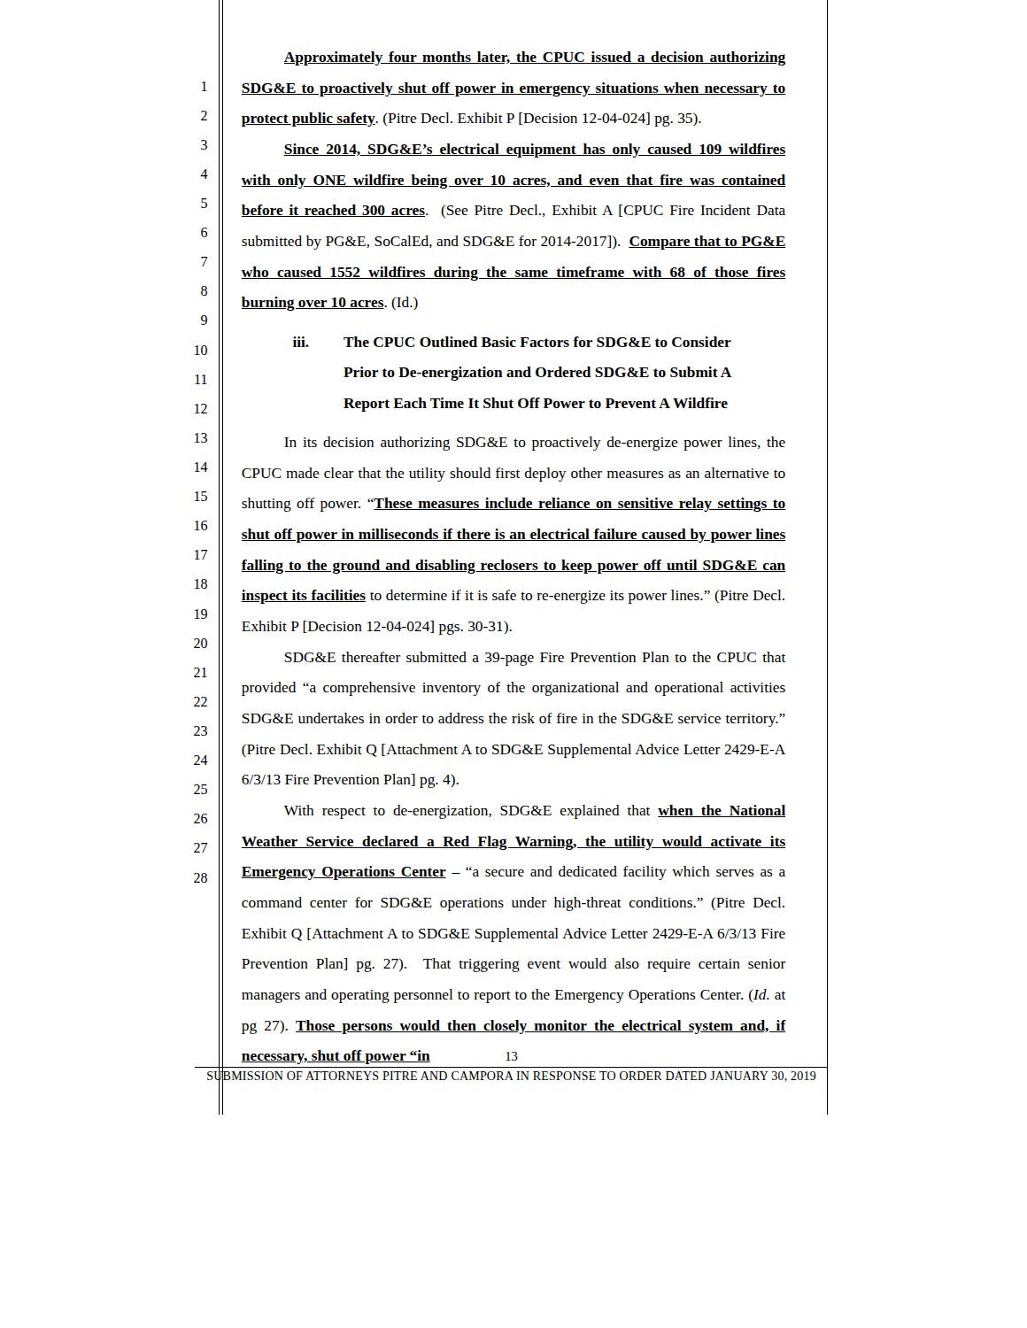1
2
3
4
5
6
7
8
9
10
11
12
13
14
15
16
17
18
19
20
21
22
23
24
25
26
27
28
Approximately four months later, the CPUC issued a decision authorizing SDG&E to proactively shut off power in emergency situations when necessary to protect public safety. (Pitre Decl. Exhibit P [Decision 12-04-024] pg. 35).
Since 2014, SDG&E’s electrical equipment has only caused 109 wildfires with only ONE wildfire being over 10 acres, and even that fire was contained before it reached 300 acres. (See Pitre Decl., Exhibit A [CPUC Fire Incident Data submitted by PG&E, SoCalEd, and SDG&E for 2014-2017]). Compare that to PG&E who caused 1552 wildfires during the same timeframe with 68 of those fires burning over 10 acres. (Id.)
iii.
The CPUC Outlined Basic Factors for SDG&E to Consider Prior to De-energization and Ordered SDG&E to Submit A Report Each Time It Shut Off Power to Prevent A Wildfire
In its decision authorizing SDG&E to proactively de-energize power lines, the CPUC made clear that the utility should first deploy other measures as an alternative to shutting off power. “These measures include reliance on sensitive relay settings to shut off power in milliseconds if there is an electrical failure caused by power lines falling to the ground and disabling reclosers to keep power off until SDG&E can inspect its facilities to determine if it is safe to re-energize its power lines.” (Pitre Decl. Exhibit P [Decision 12-04-024] pgs. 30-31).
SDG&E thereafter submitted a 39-page Fire Prevention Plan to the CPUC that provided “a comprehensive inventory of the organizational and operational activities SDG&E undertakes in order to address the risk of fire in the SDG&E service territory.” (Pitre Decl. Exhibit Q [Attachment A to SDG&E Supplemental Advice Letter 2429-E-A 6/3/13 Fire Prevention Plan] pg. 4).
With respect to de-energization, SDG&E explained that when the National Weather Service declared a Red Flag Warning, the utility would activate its Emergency Operations Center – “a secure and dedicated facility which serves as a command center for SDG&E operations under high-threat conditions.” (Pitre Decl. Exhibit Q [Attachment A to SDG&E Supplemental Advice Letter 2429-E-A 6/3/13 Fire Prevention Plan] pg. 27). That triggering event would also require certain senior managers and operating personnel to report to the Emergency Operations Center. (Id. at pg 27). Those persons would then closely monitor the electrical system and, if necessary, shut off power “in
13
SUBMISSION OF ATTORNEYS PITRE AND CAMPORA IN RESPONSE TO ORDER DATED JANUARY 30, 2019